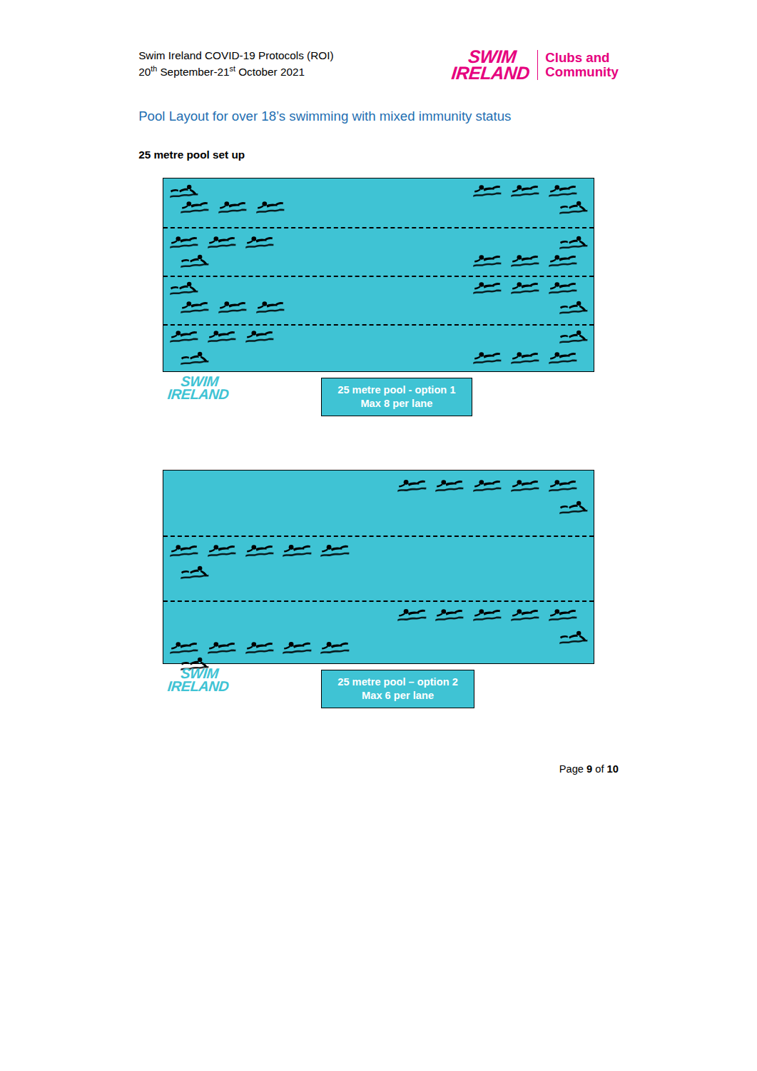Swim Ireland COVID-19 Protocols (ROI)
20th September-21st October 2021
SWIM
IRELAND
Clubs and
Community
Pool Layout for over 18’s swimming with mixed immunity status
25 metre pool set up
SWIM
IRELAND
25 metre pool - option 1
Max 8 per lane
SWIM
IRELAND
25 metre pool – option 2
Max 6 per lane
Page 9 of 10